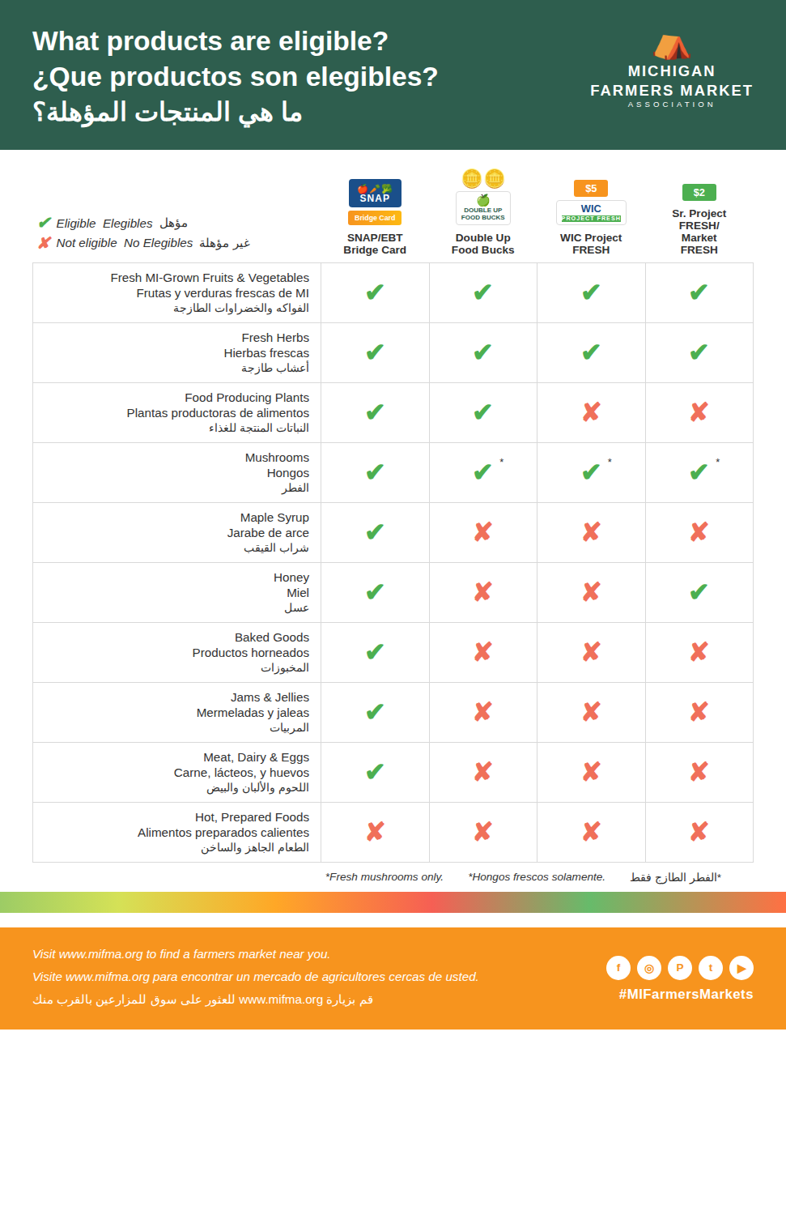What products are eligible?
¿Que productos son elegibles?
ما هي المنتجات المؤهلة؟
⛺
MICHIGAN FARMERS MARKET ASSOCIATION
| ✔ Eligible Elegibles مؤهل ✘ Not eligible No Elegibles غير مؤهلة | 🍎🥕🥦 SNAP Bridge Card SNAP/EBT Bridge Card | 🪙🪙 🍏 DOUBLE UP FOOD BUCKS Double Up Food Bucks | $5 WIC PROJECT FRESH WIC Project FRESH | $2 Sr. Project FRESH/ Market FRESH |
| --- | --- | --- | --- | --- |
| Fresh MI-Grown Fruits & Vegetables Frutas y verduras frescas de MI الفواكه والخضراوات الطازجة | ✔ | ✔ | ✔ | ✔ |
| Fresh Herbs Hierbas frescas أعشاب طازجة | ✔ | ✔ | ✔ | ✔ |
| Food Producing Plants Plantas productoras de alimentos النباتات المنتجة للغذاء | ✔ | ✔ | ✘ | ✘ |
| Mushrooms Hongos الفطر | ✔ | ✔ * | ✔ * | ✔ * |
| Maple Syrup Jarabe de arce شراب القيقب | ✔ | ✘ | ✘ | ✘ |
| Honey Miel عسل | ✔ | ✘ | ✘ | ✔ |
| Baked Goods Productos horneados المخبوزات | ✔ | ✘ | ✘ | ✘ |
| Jams & Jellies Mermeladas y jaleas المربيات | ✔ | ✘ | ✘ | ✘ |
| Meat, Dairy & Eggs Carne, lácteos, y huevos اللحوم والألبان والبيض | ✔ | ✘ | ✘ | ✘ |
| Hot, Prepared Foods Alimentos preparados calientes الطعام الجاهز والساخن | ✘ | ✘ | ✘ | ✘ |
*Fresh mushrooms only. *Hongos frescos solamente. *الفطر الطازج فقط
Visit www.mifma.org to find a farmers market near you.
Visite www.mifma.org para encontrar un mercado de agricultores cercas de usted.
قم بزيارة www.mifma.org للعثور على سوق للمزارعين بالقرب منك
f ◎ P t ▶
#MIFarmersMarkets